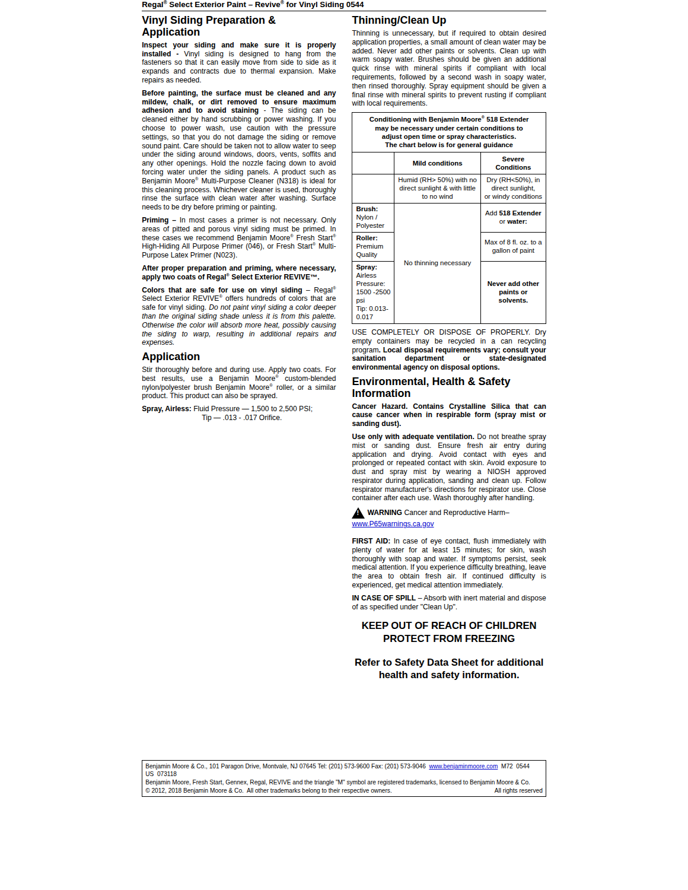Regal® Select Exterior Paint – Revive® for Vinyl Siding 0544
Vinyl Siding Preparation & Application
Inspect your siding and make sure it is properly installed - Vinyl siding is designed to hang from the fasteners so that it can easily move from side to side as it expands and contracts due to thermal expansion. Make repairs as needed.
Before painting, the surface must be cleaned and any mildew, chalk, or dirt removed to ensure maximum adhesion and to avoid staining - The siding can be cleaned either by hand scrubbing or power washing. If you choose to power wash, use caution with the pressure settings, so that you do not damage the siding or remove sound paint. Care should be taken not to allow water to seep under the siding around windows, doors, vents, soffits and any other openings. Hold the nozzle facing down to avoid forcing water under the siding panels. A product such as Benjamin Moore® Multi-Purpose Cleaner (N318) is ideal for this cleaning process. Whichever cleaner is used, thoroughly rinse the surface with clean water after washing. Surface needs to be dry before priming or painting.
Priming – In most cases a primer is not necessary. Only areas of pitted and porous vinyl siding must be primed. In these cases we recommend Benjamin Moore® Fresh Start® High-Hiding All Purpose Primer (046), or Fresh Start® Multi-Purpose Latex Primer (N023).
After proper preparation and priming, where necessary, apply two coats of Regal® Select Exterior REVIVE™.
Colors that are safe for use on vinyl siding – Regal® Select Exterior REVIVE® offers hundreds of colors that are safe for vinyl siding. Do not paint vinyl siding a color deeper than the original siding shade unless it is from this palette. Otherwise the color will absorb more heat, possibly causing the siding to warp, resulting in additional repairs and expenses.
Application
Stir thoroughly before and during use. Apply two coats. For best results, use a Benjamin Moore® custom-blended nylon/polyester brush Benjamin Moore® roller, or a similar product. This product can also be sprayed.
Spray, Airless: Fluid Pressure — 1,500 to 2,500 PSI;
Tip — .013 - .017 Orifice.
Thinning/Clean Up
Thinning is unnecessary, but if required to obtain desired application properties, a small amount of clean water may be added. Never add other paints or solvents. Clean up with warm soapy water. Brushes should be given an additional quick rinse with mineral spirits if compliant with local requirements, followed by a second wash in soapy water, then rinsed thoroughly. Spray equipment should be given a final rinse with mineral spirits to prevent rusting if compliant with local requirements.
| Conditioning with Benjamin Moore ® 518 Extender may be necessary under certain conditions to adjust open time or spray characteristics. The chart below is for general guidance |
| | Mild conditions | Severe Conditions |
| | Humid (RH> 50%) with no direct sunlight & with little to no wind | Dry (RH<50%), in direct sunlight, or windy conditions |
| Brush: Nylon / Polyester | No thinning necessary | Add 518 Extender or water: |
| Roller: Premium Quality | Max of 8 fl. oz. to a gallon of paint |
| Spray: Airless Pressure: 1500 -2500 psi Tip: 0.013-0.017 | Never add other paints or solvents. |
USE COMPLETELY OR DISPOSE OF PROPERLY. Dry empty containers may be recycled in a can recycling program. Local disposal requirements vary; consult your sanitation department or state-designated environmental agency on disposal options.
Environmental, Health & Safety Information
Cancer Hazard. Contains Crystalline Silica that can cause cancer when in respirable form (spray mist or sanding dust).
Use only with adequate ventilation. Do not breathe spray mist or sanding dust. Ensure fresh air entry during application and drying. Avoid contact with eyes and prolonged or repeated contact with skin. Avoid exposure to dust and spray mist by wearing a NIOSH approved respirator during application, sanding and clean up. Follow respirator manufacturer's directions for respirator use. Close container after each use. Wash thoroughly after handling.
WARNING Cancer and Reproductive Harm–
www.P65warnings.ca.gov
FIRST AID: In case of eye contact, flush immediately with plenty of water for at least 15 minutes; for skin, wash thoroughly with soap and water. If symptoms persist, seek medical attention. If you experience difficulty breathing, leave the area to obtain fresh air. If continued difficulty is experienced, get medical attention immediately.
IN CASE OF SPILL – Absorb with inert material and dispose of as specified under "Clean Up".
KEEP OUT OF REACH OF CHILDREN
PROTECT FROM FREEZING
Refer to Safety Data Sheet for additional
health and safety information.
Benjamin Moore & Co., 101 Paragon Drive, Montvale, NJ 07645 Tel: (201) 573-9600 Fax: (201) 573-9046 www.benjaminmoore.com M72 0544 US 073118
Benjamin Moore, Fresh Start, Gennex, Regal, REVIVE and the triangle "M" symbol are registered trademarks, licensed to Benjamin Moore & Co.
© 2012, 2018 Benjamin Moore & Co. All other trademarks belong to their respective owners.All rights reserved